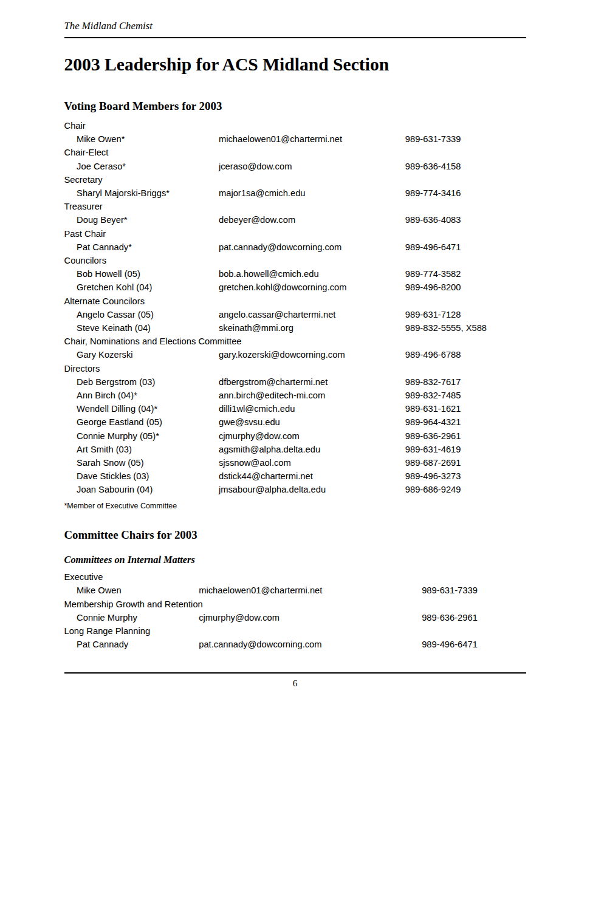The Midland Chemist
2003 Leadership for ACS Midland Section
Voting Board Members for 2003
| Chair |
| Mike Owen* | michaelowen01@chartermi.net | 989-631-7339 |
| Chair-Elect |
| Joe Ceraso* | jceraso@dow.com | 989-636-4158 |
| Secretary |
| Sharyl Majorski-Briggs* | major1sa@cmich.edu | 989-774-3416 |
| Treasurer |
| Doug Beyer* | debeyer@dow.com | 989-636-4083 |
| Past Chair |
| Pat Cannady* | pat.cannady@dowcorning.com | 989-496-6471 |
| Councilors |
| Bob Howell (05) | bob.a.howell@cmich.edu | 989-774-3582 |
| Gretchen Kohl (04) | gretchen.kohl@dowcorning.com | 989-496-8200 |
| Alternate Councilors |
| Angelo Cassar (05) | angelo.cassar@chartermi.net | 989-631-7128 |
| Steve Keinath (04) | skeinath@mmi.org | 989-832-5555, X588 |
| Chair, Nominations and Elections Committee |
| Gary Kozerski | gary.kozerski@dowcorning.com | 989-496-6788 |
| Directors |
| Deb Bergstrom (03) | dfbergstrom@chartermi.net | 989-832-7617 |
| Ann Birch (04)* | ann.birch@editech-mi.com | 989-832-7485 |
| Wendell Dilling (04)* | dilli1wl@cmich.edu | 989-631-1621 |
| George Eastland (05) | gwe@svsu.edu | 989-964-4321 |
| Connie Murphy (05)* | cjmurphy@dow.com | 989-636-2961 |
| Art Smith (03) | agsmith@alpha.delta.edu | 989-631-4619 |
| Sarah Snow (05) | sjssnow@aol.com | 989-687-2691 |
| Dave Stickles (03) | dstick44@chartermi.net | 989-496-3273 |
| Joan Sabourin (04) | jmsabour@alpha.delta.edu | 989-686-9249 |
*Member of Executive Committee
Committee Chairs for 2003
Committees on Internal Matters
| Executive |
| Mike Owen | michaelowen01@chartermi.net | 989-631-7339 |
| Membership Growth and Retention |
| Connie Murphy | cjmurphy@dow.com | 989-636-2961 |
| Long Range Planning |
| Pat Cannady | pat.cannady@dowcorning.com | 989-496-6471 |
6